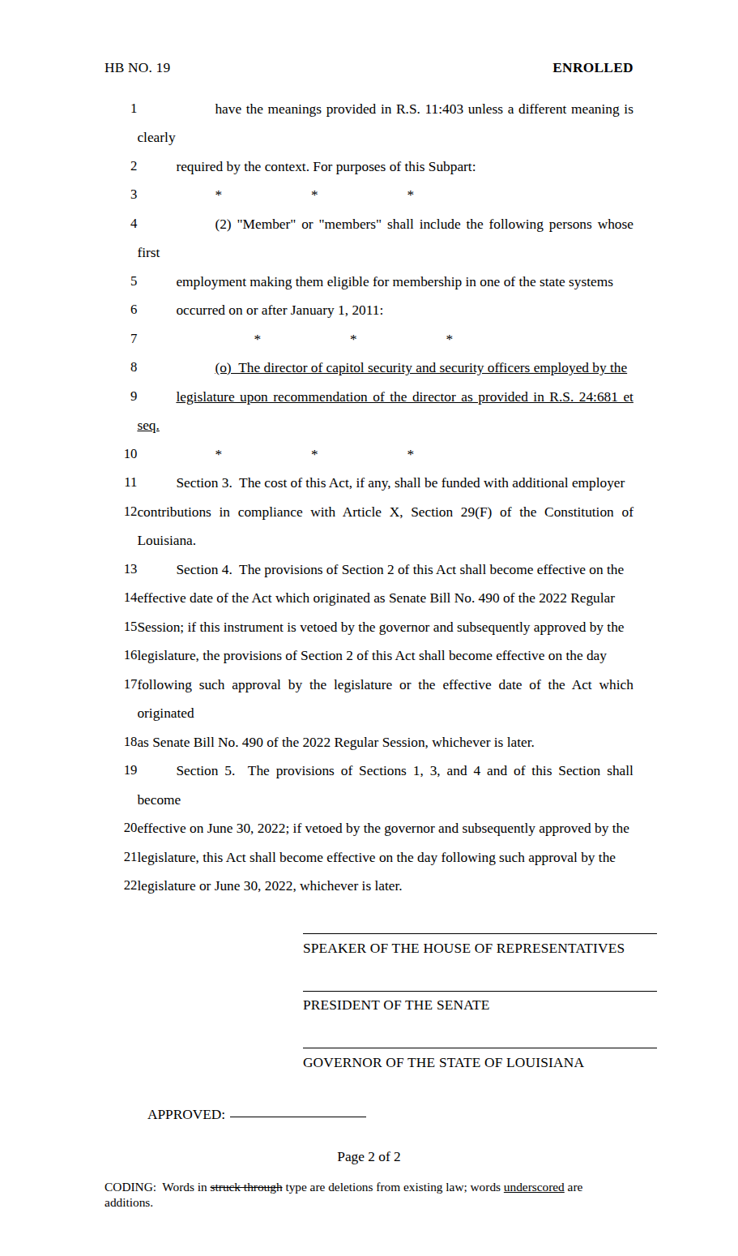HB NO. 19 ENROLLED
| 1 | have the meanings provided in R.S. 11:403 unless a different meaning is clearly |
| 2 | required by the context. For purposes of this Subpart: |
| 3 | * * * |
| 4 | (2) "Member" or "members" shall include the following persons whose first |
| 5 | employment making them eligible for membership in one of the state systems |
| 6 | occurred on or after January 1, 2011: |
| 7 | * * * |
| 8 | (o) The director of capitol security and security officers employed by the |
| 9 | legislature upon recommendation of the director as provided in R.S. 24:681 et seq. |
| 10 | * * * |
| 11 | Section 3. The cost of this Act, if any, shall be funded with additional employer |
| 12 | contributions in compliance with Article X, Section 29(F) of the Constitution of Louisiana. |
| 13 | Section 4. The provisions of Section 2 of this Act shall become effective on the |
| 14 | effective date of the Act which originated as Senate Bill No. 490 of the 2022 Regular |
| 15 | Session; if this instrument is vetoed by the governor and subsequently approved by the |
| 16 | legislature, the provisions of Section 2 of this Act shall become effective on the day |
| 17 | following such approval by the legislature or the effective date of the Act which originated |
| 18 | as Senate Bill No. 490 of the 2022 Regular Session, whichever is later. |
| 19 | Section 5. The provisions of Sections 1, 3, and 4 and of this Section shall become |
| 20 | effective on June 30, 2022; if vetoed by the governor and subsequently approved by the |
| 21 | legislature, this Act shall become effective on the day following such approval by the |
| 22 | legislature or June 30, 2022, whichever is later. |
SPEAKER OF THE HOUSE OF REPRESENTATIVES
PRESIDENT OF THE SENATE
GOVERNOR OF THE STATE OF LOUISIANA
APPROVED:
Page 2 of 2
CODING: Words in struck through type are deletions from existing law; words underscored are additions.